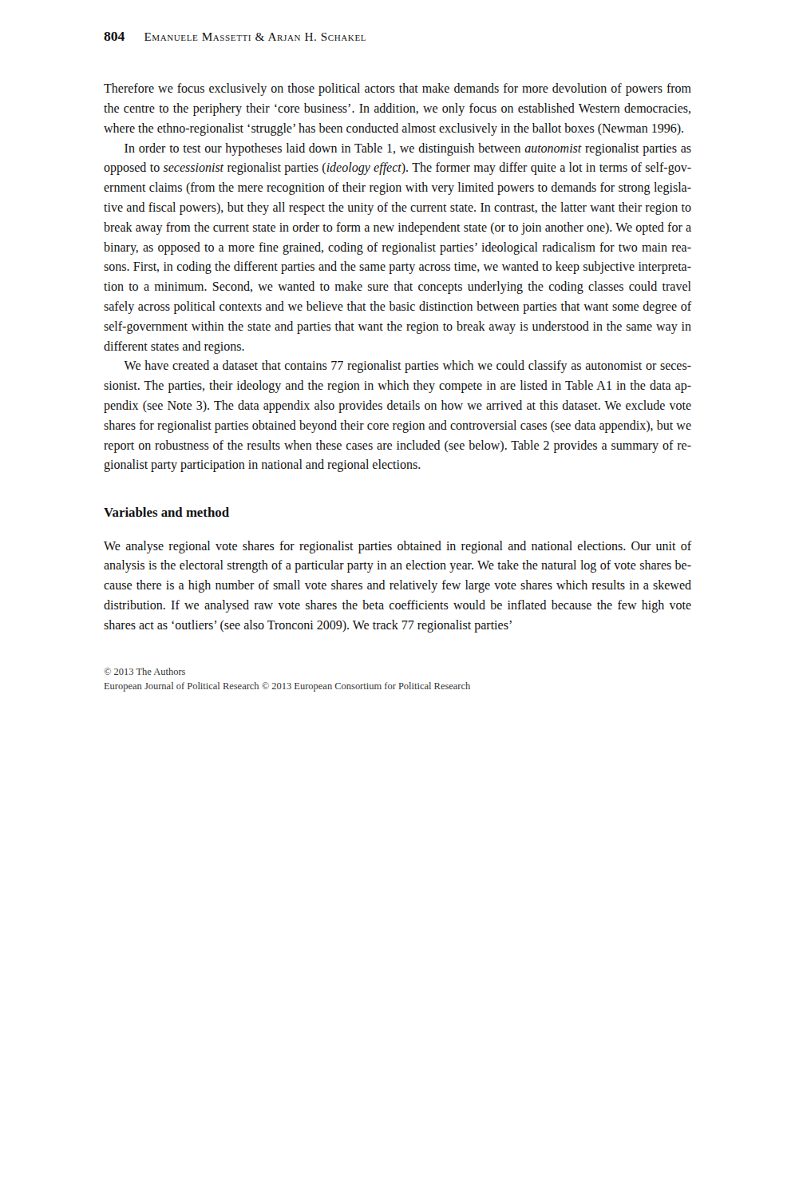804 Emanuele Massetti & Arjan H. Schakel
Therefore we focus exclusively on those political actors that make demands for more devolution of powers from the centre to the periphery their ‘core business’. In addition, we only focus on established Western democracies, where the ethno-regionalist ‘struggle’ has been conducted almost exclusively in the ballot boxes (Newman 1996).
In order to test our hypotheses laid down in Table 1, we distinguish between autonomist regionalist parties as opposed to secessionist regionalist parties (ideology effect). The former may differ quite a lot in terms of self-government claims (from the mere recognition of their region with very limited powers to demands for strong legislative and fiscal powers), but they all respect the unity of the current state. In contrast, the latter want their region to break away from the current state in order to form a new independent state (or to join another one). We opted for a binary, as opposed to a more fine grained, coding of regionalist parties’ ideological radicalism for two main reasons. First, in coding the different parties and the same party across time, we wanted to keep subjective interpretation to a minimum. Second, we wanted to make sure that concepts underlying the coding classes could travel safely across political contexts and we believe that the basic distinction between parties that want some degree of self-government within the state and parties that want the region to break away is understood in the same way in different states and regions.
We have created a dataset that contains 77 regionalist parties which we could classify as autonomist or secessionist. The parties, their ideology and the region in which they compete in are listed in Table A1 in the data appendix (see Note 3). The data appendix also provides details on how we arrived at this dataset. We exclude vote shares for regionalist parties obtained beyond their core region and controversial cases (see data appendix), but we report on robustness of the results when these cases are included (see below). Table 2 provides a summary of regionalist party participation in national and regional elections.
Variables and method
We analyse regional vote shares for regionalist parties obtained in regional and national elections. Our unit of analysis is the electoral strength of a particular party in an election year. We take the natural log of vote shares because there is a high number of small vote shares and relatively few large vote shares which results in a skewed distribution. If we analysed raw vote shares the beta coefficients would be inflated because the few high vote shares act as ‘outliers’ (see also Tronconi 2009). We track 77 regionalist parties’
© 2013 The Authors
European Journal of Political Research © 2013 European Consortium for Political Research